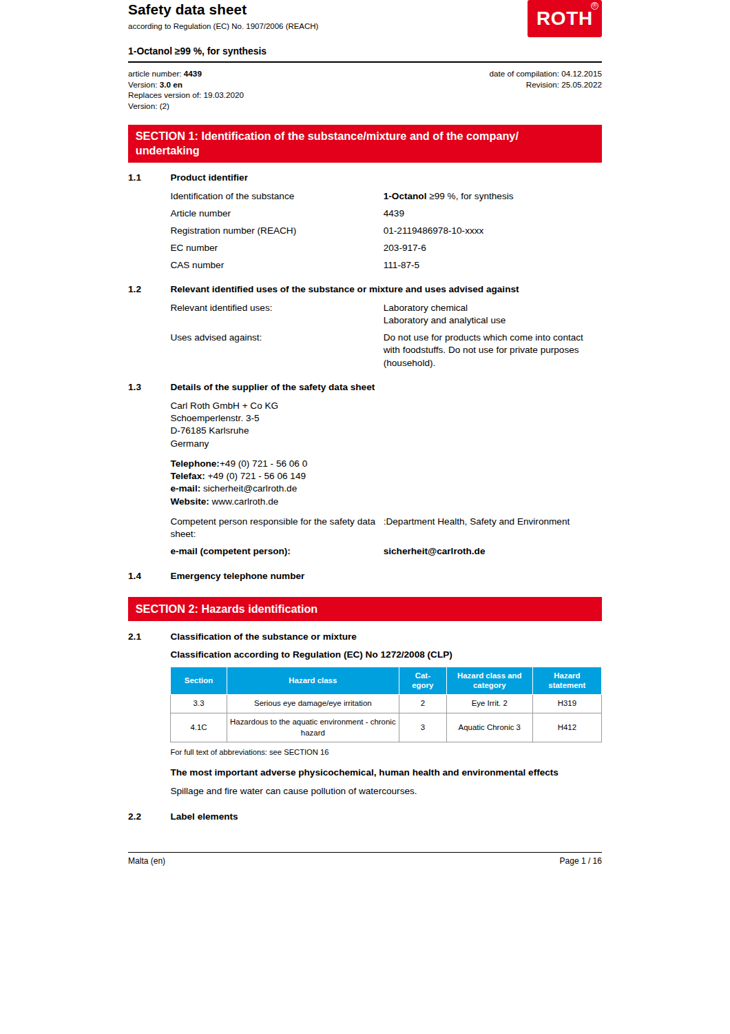Safety data sheet
according to Regulation (EC) No. 1907/2006 (REACH)
1-Octanol ≥99 %, for synthesis
® ROTH
article number: 4439
Version: 3.0 en
Replaces version of: 19.03.2020
Version: (2)
date of compilation: 04.12.2015
Revision: 25.05.2022
SECTION 1: Identification of the substance/mixture and of the company/
undertaking
1.1
Product identifier
Identification of the substance
1-Octanol ≥99 %, for synthesis
Article number
4439
Registration number (REACH)
01-2119486978-10-xxxx
EC number
203-917-6
CAS number
111-87-5
1.2
Relevant identified uses of the substance or mixture and uses advised against
Relevant identified uses:
Laboratory chemical
Laboratory and analytical use
Uses advised against:
Do not use for products which come into contact with foodstuffs. Do not use for private purposes (household).
1.3
Details of the supplier of the safety data sheet
Carl Roth GmbH + Co KG
Schoemperlenstr. 3-5
D-76185 Karlsruhe
Germany
Telephone:+49 (0) 721 - 56 06 0
Telefax: +49 (0) 721 - 56 06 149
e-mail: sicherheit@carlroth.de
Website: www.carlroth.de
Competent person responsible for the safety data sheet:
:Department Health, Safety and Environment
e-mail (competent person):
sicherheit@carlroth.de
1.4
Emergency telephone number
SECTION 2: Hazards identification
2.1
Classification of the substance or mixture
Classification according to Regulation (EC) No 1272/2008 (CLP)
| Section | Hazard class | Cat- egory | Hazard class and category | Hazard statement |
| --- | --- | --- | --- | --- |
| 3.3 | Serious eye damage/eye irritation | 2 | Eye Irrit. 2 | H319 |
| 4.1C | Hazardous to the aquatic environment - chronic hazard | 3 | Aquatic Chronic 3 | H412 |
For full text of abbreviations: see SECTION 16
The most important adverse physicochemical, human health and environmental effects
Spillage and fire water can cause pollution of watercourses.
2.2
Label elements
Malta (en)
Page 1 / 16